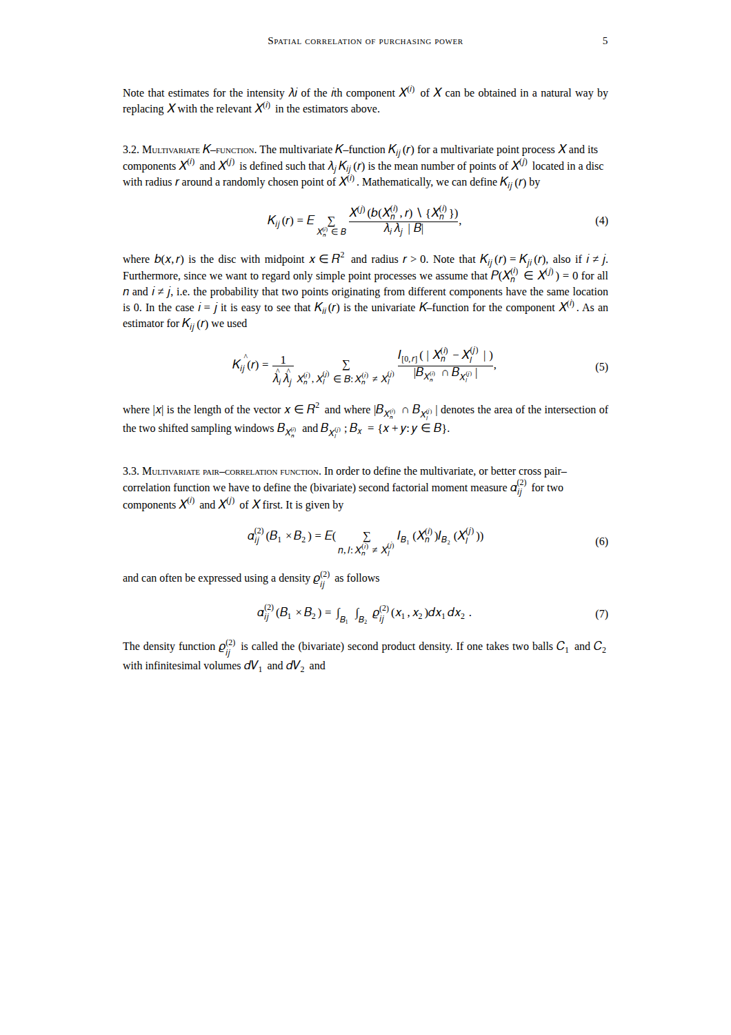Spatial correlation of purchasing power 5
Note that estimates for the intensity λi of the ith component X(i) of X can be obtained in a natural way by replacing X with the relevant X(i) in the estimators above.
3.2. Multivariate K–function.
The multivariate K–function Kij(r) for a multivariate point process X and its components X(i) and X(j) is defined such that λjKij(r) is the mean number of points of X(j) located in a disc with radius r around a randomly chosen point of X(i). Mathematically, we can define Kij(r) by
Kij (r) = E ∑ Xn(i)∈B X(j) (b(Xn(i),r) ∖ {Xn(i)}) λiλj|B| ,
(4)
where b(x,r) is the disc with midpoint x∈R2 and radius r>0. Note that Kij(r)=Kji(r), also if i≠j. Furthermore, since we want to regard only simple point processes we assume that P(Xn(i)∈X(j))=0 for all n and i≠j, i.e. the probability that two points originating from different components have the same location is 0. In the case i=j it is easy to see that Kii(r) is the univariate K–function for the component X(i). As an estimator for Kij(r) we used
Kij(r)^ = 1 λi^λj^ ∑ Xn(i),Xl(j)∈B:Xn(i)≠Xl(j) I[0,r] (|Xn(i)−Xl(j)|) |BXn(i) ∩ BXl(j)| ,
(5)
where |x| is the length of the vector x∈R2 and where |BXn(i)∩BXl(j)| denotes the area of the intersection of the two shifted sampling windows BXn(i) and BXl(j); Bx={x+y:y∈B}.
3.3. Multivariate pair–correlation function.
In order to define the multivariate, or better cross pair–correlation function we have to define the (bivariate) second factorial moment measure αij(2) for two components X(i) and X(j) of X first. It is given by
αij(2) (B1×B2) = E ( ∑ n,l:Xn(i)≠Xl(j) IB1 (Xn(i)) IB2 (Xl(j)) )
(6)
and can often be expressed using a density ϱij(2) as follows
αij(2) (B1×B2) = ∫B1 ∫B2 ϱij(2) (x1,x2) dx1 dx2 .
(7)
The density function ϱij(2) is called the (bivariate) second product density. If one takes two balls C1 and C2 with infinitesimal volumes dV1 and dV2 and